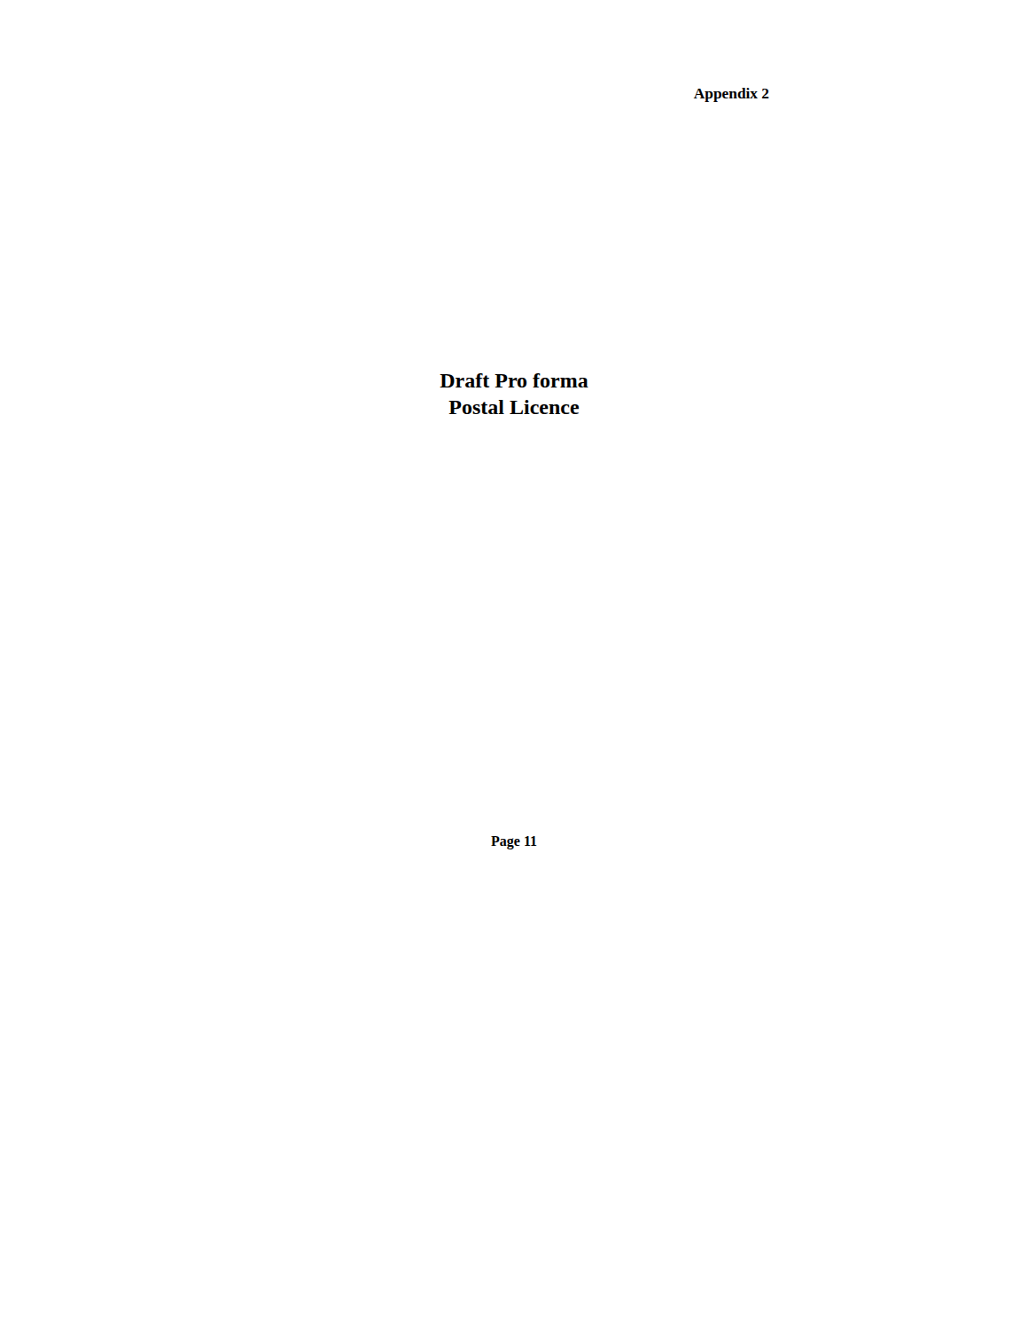Appendix 2
Draft Pro forma Postal Licence
Page 11